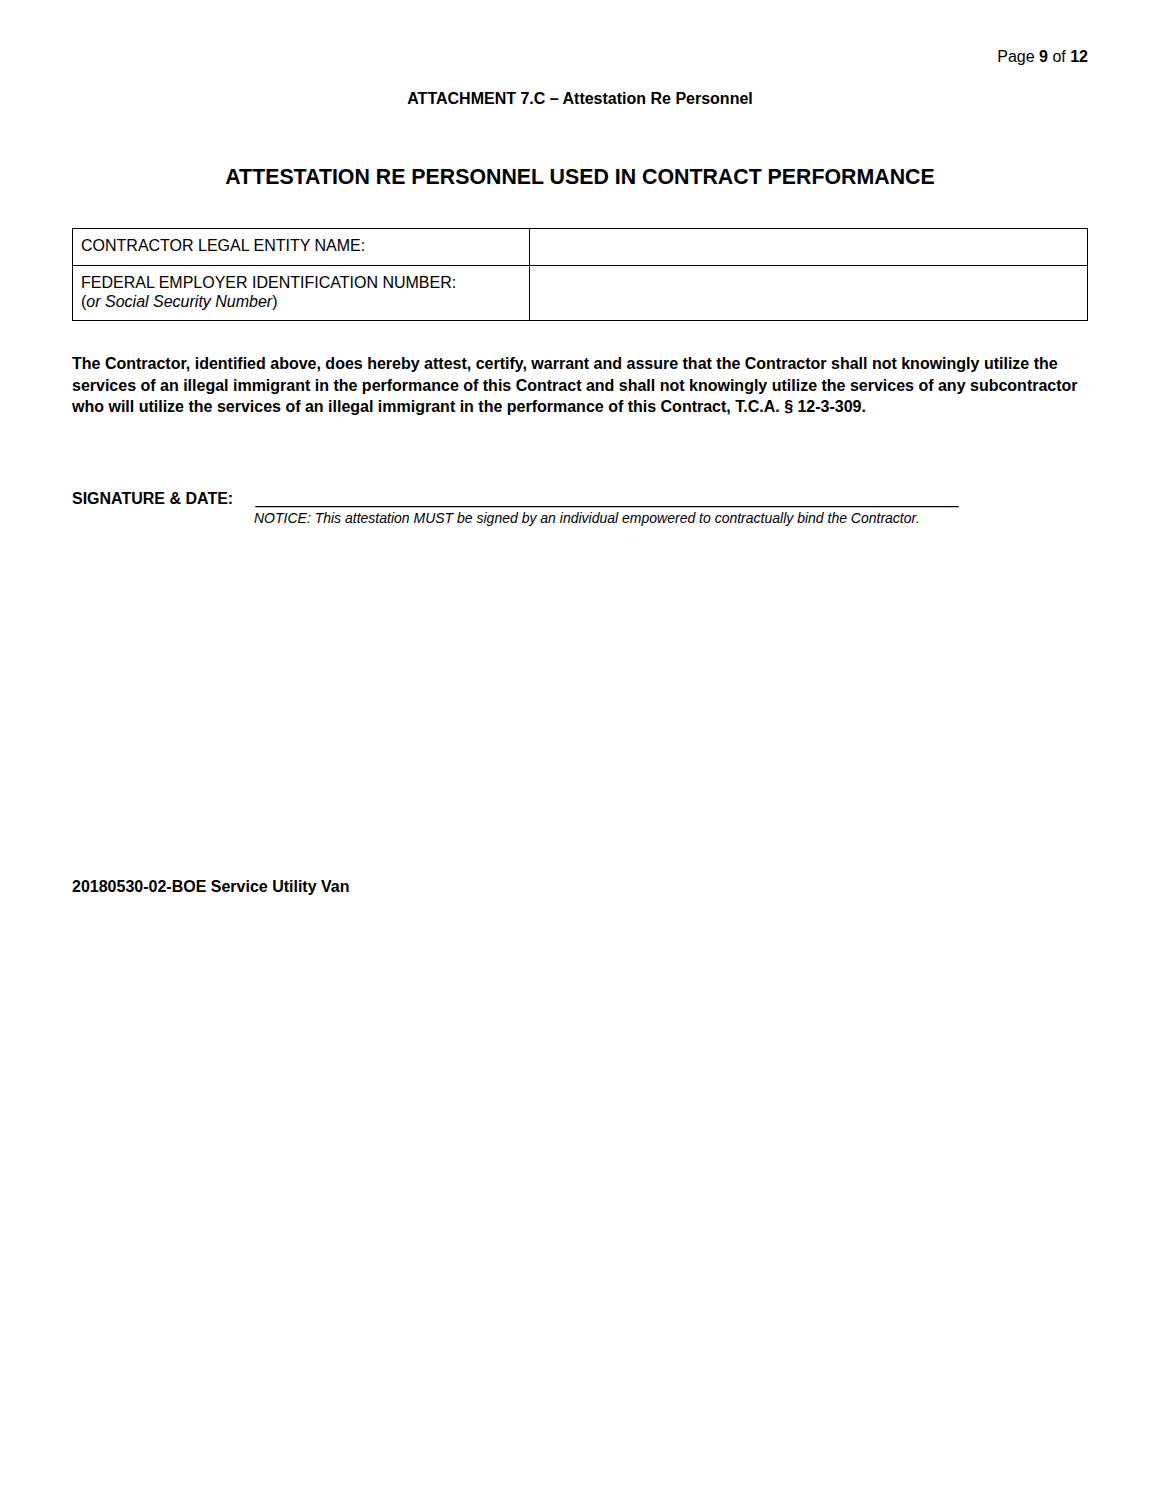Page 9 of 12
ATTACHMENT 7.C – Attestation Re Personnel
ATTESTATION RE PERSONNEL USED IN CONTRACT PERFORMANCE
| CONTRACTOR LEGAL ENTITY NAME: | |
| FEDERAL EMPLOYER IDENTIFICATION NUMBER: ( or Social Security Number ) | |
The Contractor, identified above, does hereby attest, certify, warrant and assure that the Contractor shall not knowingly utilize the services of an illegal immigrant in the performance of this Contract and shall not knowingly utilize the services of any subcontractor who will utilize the services of an illegal immigrant in the performance of this Contract, T.C.A. § 12-3-309.
SIGNATURE & DATE: _______________________________________________________________________________
NOTICE: This attestation MUST be signed by an individual empowered to contractually bind the Contractor.
20180530-02-BOE Service Utility Van